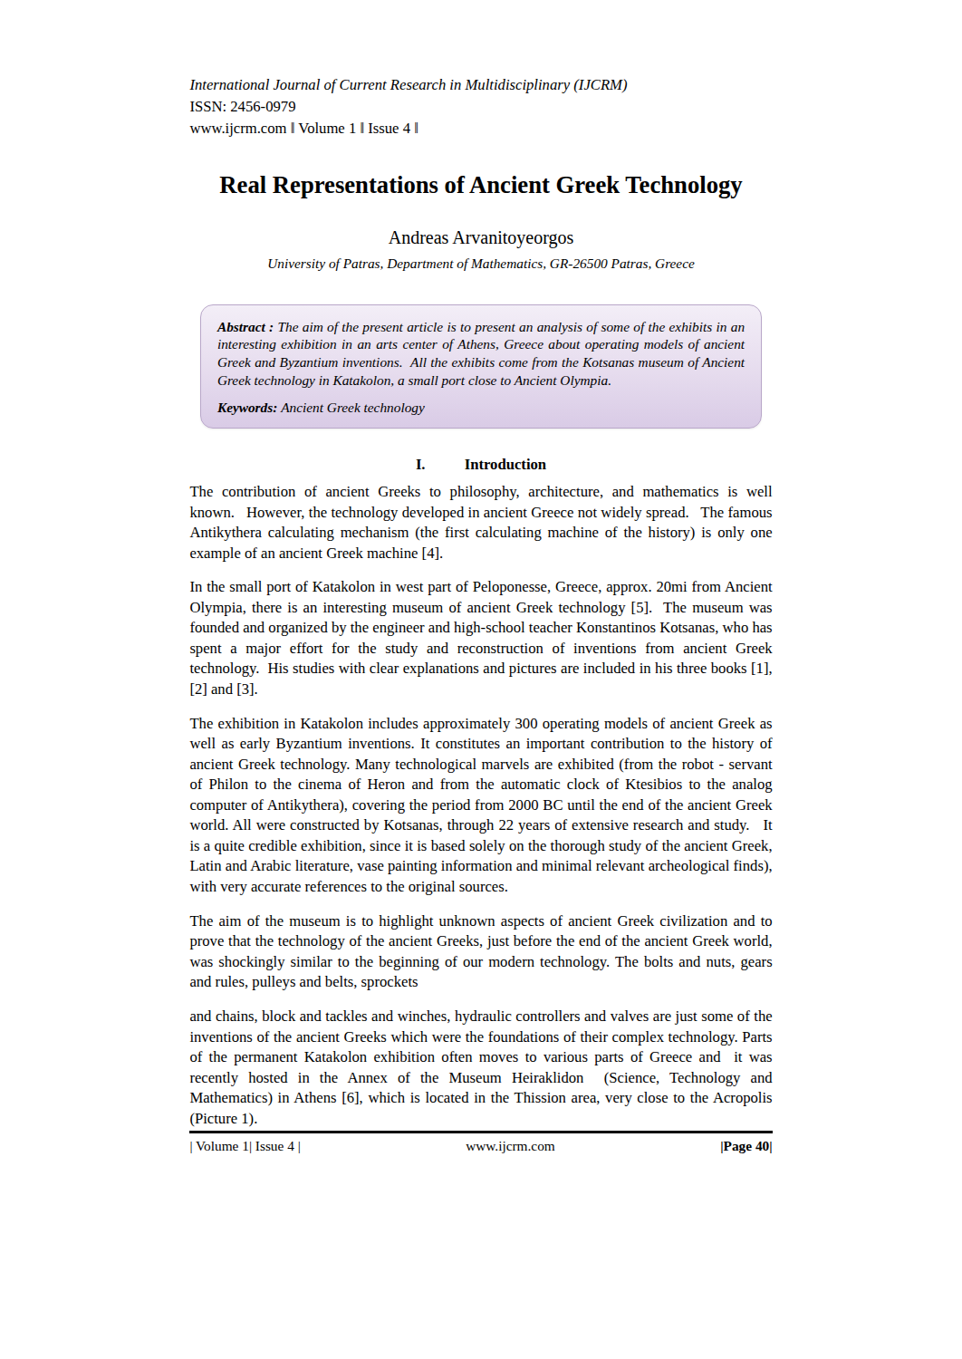International Journal of Current Research in Multidisciplinary (IJCRM)
ISSN: 2456-0979
www.ijcrm.com ‖ Volume 1 ‖ Issue 4 ‖
Real Representations of Ancient Greek Technology
Andreas Arvanitoyeorgos
University of Patras, Department of Mathematics, GR-26500 Patras, Greece
Abstract : The aim of the present article is to present an analysis of some of the exhibits in an interesting exhibition in an arts center of Athens, Greece about operating models of ancient Greek and Byzantium inventions. All the exhibits come from the Kotsanas museum of Ancient Greek technology in Katakolon, a small port close to Ancient Olympia.
Keywords: Ancient Greek technology
I. Introduction
The contribution of ancient Greeks to philosophy, architecture, and mathematics is well known. However, the technology developed in ancient Greece not widely spread. The famous Antikythera calculating mechanism (the first calculating machine of the history) is only one example of an ancient Greek machine [4].
In the small port of Katakolon in west part of Peloponesse, Greece, approx. 20mi from Ancient Olympia, there is an interesting museum of ancient Greek technology [5]. The museum was founded and organized by the engineer and high-school teacher Konstantinos Kotsanas, who has spent a major effort for the study and reconstruction of inventions from ancient Greek technology. His studies with clear explanations and pictures are included in his three books [1], [2] and [3].
The exhibition in Katakolon includes approximately 300 operating models of ancient Greek as well as early Byzantium inventions. It constitutes an important contribution to the history of ancient Greek technology. Many technological marvels are exhibited (from the robot - servant of Philon to the cinema of Heron and from the automatic clock of Ktesibios to the analog computer of Antikythera), covering the period from 2000 BC until the end of the ancient Greek world. All were constructed by Kotsanas, through 22 years of extensive research and study. It is a quite credible exhibition, since it is based solely on the thorough study of the ancient Greek, Latin and Arabic literature, vase painting information and minimal relevant archeological finds), with very accurate references to the original sources.
The aim of the museum is to highlight unknown aspects of ancient Greek civilization and to prove that the technology of the ancient Greeks, just before the end of the ancient Greek world, was shockingly similar to the beginning of our modern technology. The bolts and nuts, gears and rules, pulleys and belts, sprockets
and chains, block and tackles and winches, hydraulic controllers and valves are just some of the inventions of the ancient Greeks which were the foundations of their complex technology. Parts of the permanent Katakolon exhibition often moves to various parts of Greece and it was recently hosted in the Annex of the Museum Heiraklidon (Science, Technology and Mathematics) in Athens [6], which is located in the Thission area, very close to the Acropolis (Picture 1).
| Volume 1| Issue 4 |
www.ijcrm.com
|Page 40|